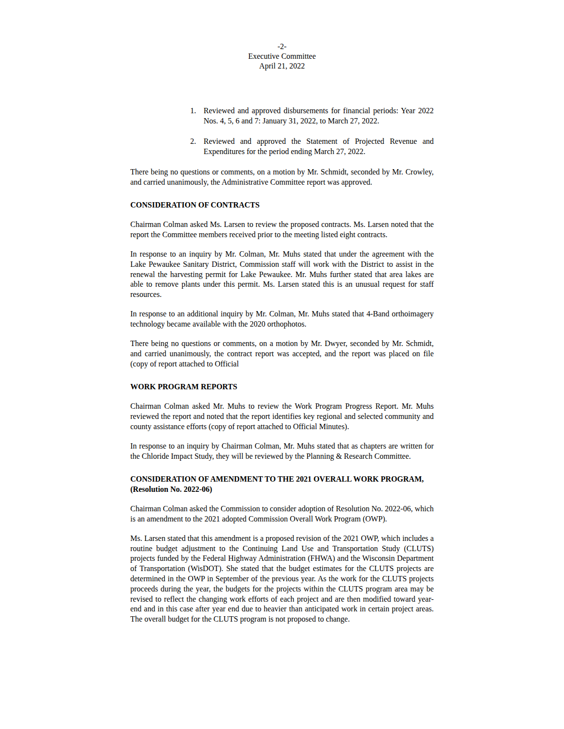-2-
Executive Committee
April 21, 2022
Reviewed and approved disbursements for financial periods: Year 2022 Nos. 4, 5, 6 and 7: January 31, 2022, to March 27, 2022.
Reviewed and approved the Statement of Projected Revenue and Expenditures for the period ending March 27, 2022.
There being no questions or comments, on a motion by Mr. Schmidt, seconded by Mr. Crowley, and carried unanimously, the Administrative Committee report was approved.
CONSIDERATION OF CONTRACTS
Chairman Colman asked Ms. Larsen to review the proposed contracts. Ms. Larsen noted that the report the Committee members received prior to the meeting listed eight contracts.
In response to an inquiry by Mr. Colman, Mr. Muhs stated that under the agreement with the Lake Pewaukee Sanitary District, Commission staff will work with the District to assist in the renewal the harvesting permit for Lake Pewaukee. Mr. Muhs further stated that area lakes are able to remove plants under this permit. Ms. Larsen stated this is an unusual request for staff resources.
In response to an additional inquiry by Mr. Colman, Mr. Muhs stated that 4-Band orthoimagery technology became available with the 2020 orthophotos.
There being no questions or comments, on a motion by Mr. Dwyer, seconded by Mr. Schmidt, and carried unanimously, the contract report was accepted, and the report was placed on file (copy of report attached to Official
WORK PROGRAM REPORTS
Chairman Colman asked Mr. Muhs to review the Work Program Progress Report. Mr. Muhs reviewed the report and noted that the report identifies key regional and selected community and county assistance efforts (copy of report attached to Official Minutes).
In response to an inquiry by Chairman Colman, Mr. Muhs stated that as chapters are written for the Chloride Impact Study, they will be reviewed by the Planning & Research Committee.
CONSIDERATION OF AMENDMENT TO THE 2021 OVERALL WORK PROGRAM, (Resolution No. 2022-06)
Chairman Colman asked the Commission to consider adoption of Resolution No. 2022-06, which is an amendment to the 2021 adopted Commission Overall Work Program (OWP).
Ms. Larsen stated that this amendment is a proposed revision of the 2021 OWP, which includes a routine budget adjustment to the Continuing Land Use and Transportation Study (CLUTS) projects funded by the Federal Highway Administration (FHWA) and the Wisconsin Department of Transportation (WisDOT). She stated that the budget estimates for the CLUTS projects are determined in the OWP in September of the previous year. As the work for the CLUTS projects proceeds during the year, the budgets for the projects within the CLUTS program area may be revised to reflect the changing work efforts of each project and are then modified toward year-end and in this case after year end due to heavier than anticipated work in certain project areas. The overall budget for the CLUTS program is not proposed to change.